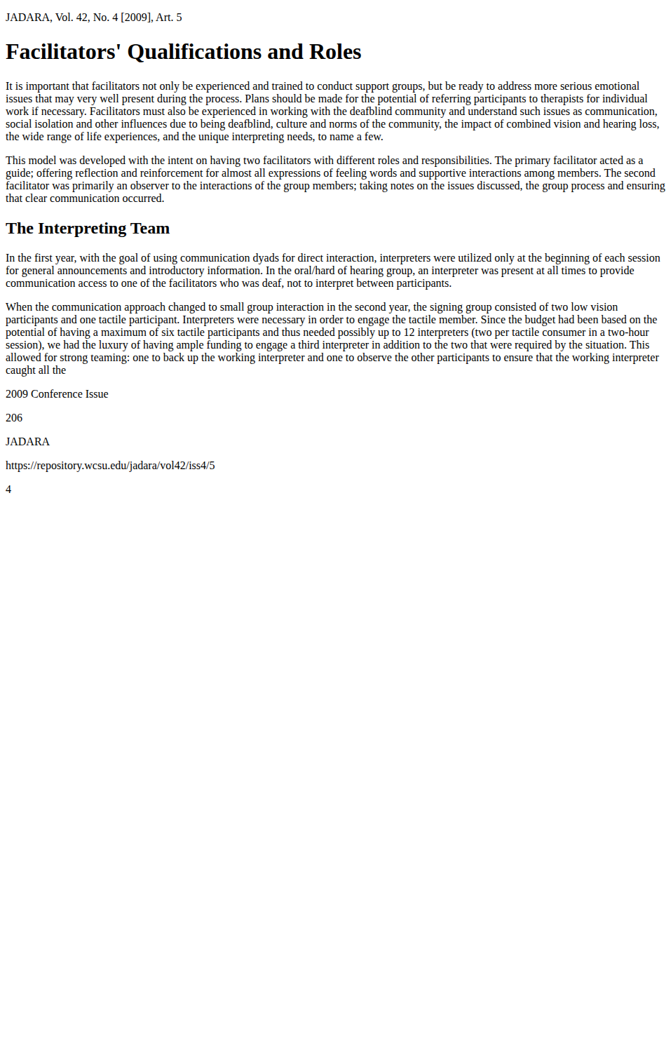JADARA, Vol. 42, No. 4 [2009], Art. 5
Facilitators' Qualifications and Roles
It is important that facilitators not only be experienced and trained to conduct support groups, but be ready to address more serious emotional issues that may very well present during the process. Plans should be made for the potential of referring participants to therapists for individual work if necessary. Facilitators must also be experienced in working with the deafblind community and understand such issues as communication, social isolation and other influences due to being deafblind, culture and norms of the community, the impact of combined vision and hearing loss, the wide range of life experiences, and the unique interpreting needs, to name a few.
This model was developed with the intent on having two facilitators with different roles and responsibilities. The primary facilitator acted as a guide; offering reflection and reinforcement for almost all expressions of feeling words and supportive interactions among members. The second facilitator was primarily an observer to the interactions of the group members; taking notes on the issues discussed, the group process and ensuring that clear communication occurred.
The Interpreting Team
In the first year, with the goal of using communication dyads for direct interaction, interpreters were utilized only at the beginning of each session for general announcements and introductory information. In the oral/hard of hearing group, an interpreter was present at all times to provide communication access to one of the facilitators who was deaf, not to interpret between participants.
When the communication approach changed to small group interaction in the second year, the signing group consisted of two low vision participants and one tactile participant. Interpreters were necessary in order to engage the tactile member. Since the budget had been based on the potential of having a maximum of six tactile participants and thus needed possibly up to 12 interpreters (two per tactile consumer in a two-hour session), we had the luxury of having ample funding to engage a third interpreter in addition to the two that were required by the situation. This allowed for strong teaming: one to back up the working interpreter and one to observe the other participants to ensure that the working interpreter caught all the
2009 Conference Issue
206
JADARA
https://repository.wcsu.edu/jadara/vol42/iss4/5
4